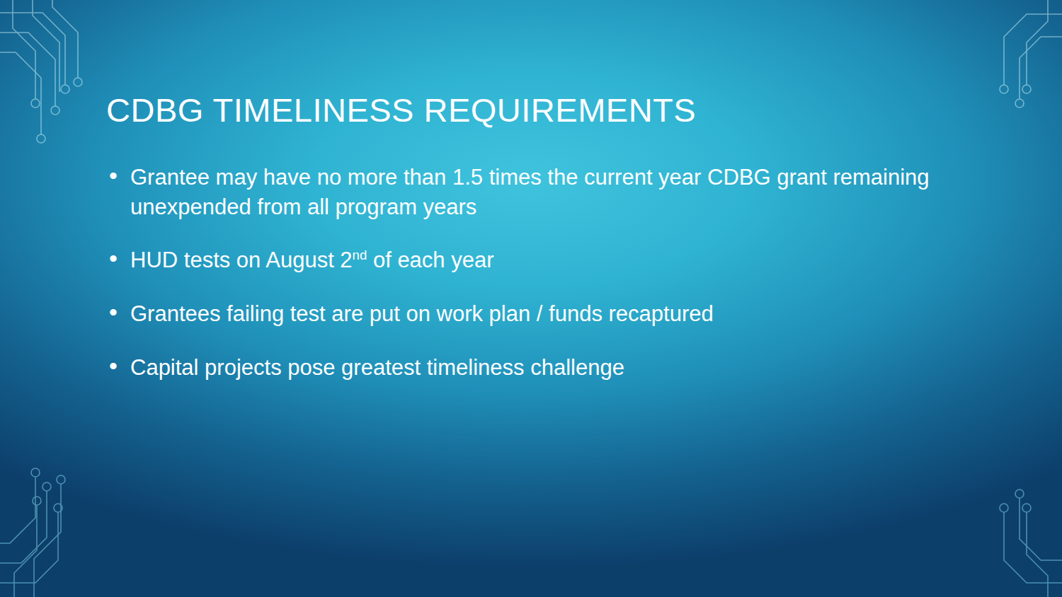CDBG Timeliness Requirements
Grantee may have no more than 1.5 times the current year CDBG grant remaining unexpended from all program years
HUD tests on August 2nd of each year
Grantees failing test are put on work plan / funds recaptured
Capital projects pose greatest timeliness challenge